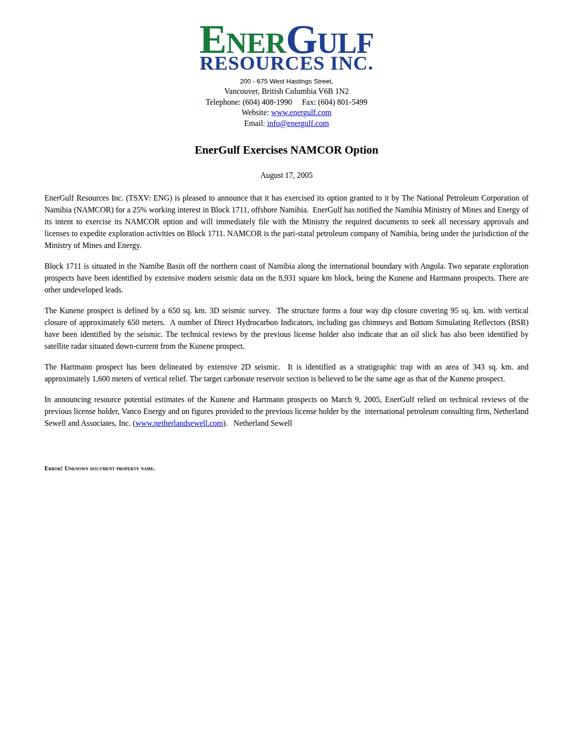ENER GULF
RESOURCES INC.
200 - 675 West Hastings Street,
Vancouver, British Columbia V6B 1N2
Telephone: (604) 408-1990 Fax: (604) 801-5499
Website: www.energulf.com
Email: info@energulf.com
EnerGulf Exercises NAMCOR Option
August 17, 2005
EnerGulf Resources Inc. (TSXV: ENG) is pleased to announce that it has exercised its option granted to it by The National Petroleum Corporation of Namibia (NAMCOR) for a 25% working interest in Block 1711, offshore Namibia. EnerGulf has notified the Namibia Ministry of Mines and Energy of its intent to exercise its NAMCOR option and will immediately file with the Ministry the required documents to seek all necessary approvals and licenses to expedite exploration activities on Block 1711. NAMCOR is the pari-statal petroleum company of Namibia, being under the jurisdiction of the Ministry of Mines and Energy.
Block 1711 is situated in the Namibe Basin off the northern coast of Namibia along the international boundary with Angola. Two separate exploration prospects have been identified by extensive modern seismic data on the 8,931 square km block, being the Kunene and Hartmann prospects. There are other undeveloped leads.
The Kunene prospect is defined by a 650 sq. km. 3D seismic survey. The structure forms a four way dip closure covering 95 sq. km. with vertical closure of approximately 650 meters. A number of Direct Hydrocarbon Indicators, including gas chimneys and Bottom Simulating Reflectors (BSR) have been identified by the seismic. The technical reviews by the previous license holder also indicate that an oil slick has also been identified by satellite radar situated down-current from the Kunene prospect.
The Hartmann prospect has been delineated by extensive 2D seismic. It is identified as a stratigraphic trap with an area of 343 sq. km. and approximately 1,600 meters of vertical relief. The target carbonate reservoir section is believed to be the same age as that of the Kunene prospect.
In announcing resource potential estimates of the Kunene and Hartmann prospects on March 9, 2005, EnerGulf relied on technical reviews of the previous license holder, Vanco Energy and on figures provided to the previous license holder by the international petroleum consulting firm, Netherland Sewell and Associates, Inc. (www.netherlandsewell.com). Netherland Sewell
Error! Unknown document property name.